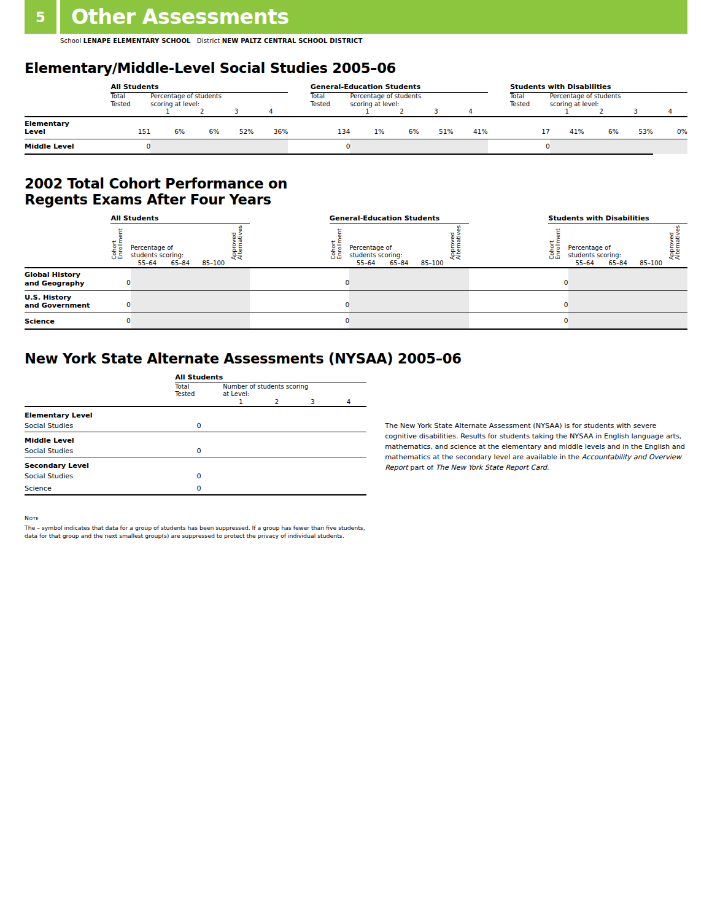5
Other Assessments
School LENAPE ELEMENTARY SCHOOL District NEW PALTZ CENTRAL SCHOOL DISTRICT
Elementary/Middle-Level Social Studies 2005–06
| | All Students | | General-Education Students | | Students with Disabilities |
| | Total Tested | Percentage of students scoring at level: | | Total Tested | Percentage of students scoring at level: | | Total Tested | Percentage of students scoring at level: |
| | | 1 | 2 | 3 | 4 | | | 1 | 2 | 3 | 4 | | | 1 | 2 | 3 | 4 |
| Elementary Level | 151 | 6% | 6% | 52% | 36% | | 134 | 1% | 6% | 51% | 41% | | 17 | 41% | 6% | 53% | 0% |
| Middle Level | 0 | | | | | | 0 | | | | | | 0 | | | | |
2002 Total Cohort Performance on
Regents Exams After Four Years
| | All Students | | General-Education Students | | Students with Disabilities |
| | Cohort Enrollment | Percentage of students scoring: | Approved Alternatives | | Cohort Enrollment | Percentage of students scoring: | Approved Alternatives | | Cohort Enrollment | Percentage of students scoring: | Approved Alternatives |
| | | 55–64 | 65–84 | 85–100 | | | | 55–64 | 65–84 | 85–100 | | | | 55–64 | 65–84 | 85–100 | |
| Global History and Geography | 0 | | | | | | 0 | | | | | | 0 | | | | |
| U.S. History and Government | 0 | | | | | | 0 | | | | | | 0 | | | | |
| Science | 0 | | | | | | 0 | | | | | | 0 | | | | |
New York State Alternate Assessments (NYSAA) 2005–06
| | All Students |
| | Total Tested | Number of students scoring at Level: |
| | | 1 | 2 | 3 | 4 |
| Elementary Level |
| Social Studies | 0 | | | | |
| Middle Level |
| Social Studies | 0 | | | | |
| Secondary Level |
| Social Studies | 0 | | | | |
| Science | 0 | | | | |
The New York State Alternate Assessment (NYSAA) is for students with severe cognitive disabilities. Results for students taking the NYSAA in English language arts, mathematics, and science at the elementary and middle levels and in the English and mathematics at the secondary level are available in the Accountability and Overview Report part of The New York State Report Card.
Note
The – symbol indicates that data for a group of students has been suppressed. If a group has fewer than five students,
data for that group and the next smallest group(s) are suppressed to protect the privacy of individual students.